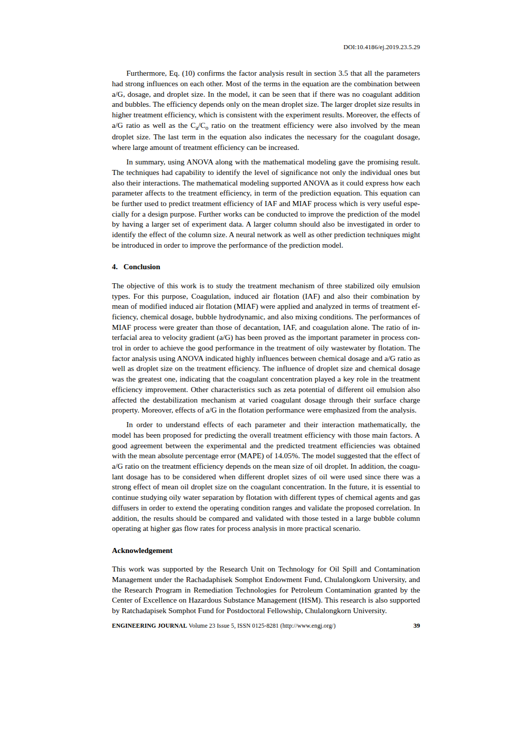DOI:10.4186/ej.2019.23.5.29
Furthermore, Eq. (10) confirms the factor analysis result in section 3.5 that all the parameters had strong influences on each other. Most of the terms in the equation are the combination between a/G, dosage, and droplet size. In the model, it can be seen that if there was no coagulant addition and bubbles. The efficiency depends only on the mean droplet size. The larger droplet size results in higher treatment efficiency, which is consistent with the experiment results. Moreover, the effects of a/G ratio as well as the Ca/Co ratio on the treatment efficiency were also involved by the mean droplet size. The last term in the equation also indicates the necessary for the coagulant dosage, where large amount of treatment efficiency can be increased.
In summary, using ANOVA along with the mathematical modeling gave the promising result. The techniques had capability to identify the level of significance not only the individual ones but also their interactions. The mathematical modeling supported ANOVA as it could express how each parameter affects to the treatment efficiency, in term of the prediction equation. This equation can be further used to predict treatment efficiency of IAF and MIAF process which is very useful especially for a design purpose. Further works can be conducted to improve the prediction of the model by having a larger set of experiment data. A larger column should also be investigated in order to identify the effect of the column size. A neural network as well as other prediction techniques might be introduced in order to improve the performance of the prediction model.
4. Conclusion
The objective of this work is to study the treatment mechanism of three stabilized oily emulsion types. For this purpose, Coagulation, induced air flotation (IAF) and also their combination by mean of modified induced air flotation (MIAF) were applied and analyzed in terms of treatment efficiency, chemical dosage, bubble hydrodynamic, and also mixing conditions. The performances of MIAF process were greater than those of decantation, IAF, and coagulation alone. The ratio of interfacial area to velocity gradient (a/G) has been proved as the important parameter in process control in order to achieve the good performance in the treatment of oily wastewater by flotation. The factor analysis using ANOVA indicated highly influences between chemical dosage and a/G ratio as well as droplet size on the treatment efficiency. The influence of droplet size and chemical dosage was the greatest one, indicating that the coagulant concentration played a key role in the treatment efficiency improvement. Other characteristics such as zeta potential of different oil emulsion also affected the destabilization mechanism at varied coagulant dosage through their surface charge property. Moreover, effects of a/G in the flotation performance were emphasized from the analysis.
In order to understand effects of each parameter and their interaction mathematically, the model has been proposed for predicting the overall treatment efficiency with those main factors. A good agreement between the experimental and the predicted treatment efficiencies was obtained with the mean absolute percentage error (MAPE) of 14.05%. The model suggested that the effect of a/G ratio on the treatment efficiency depends on the mean size of oil droplet. In addition, the coagulant dosage has to be considered when different droplet sizes of oil were used since there was a strong effect of mean oil droplet size on the coagulant concentration. In the future, it is essential to continue studying oily water separation by flotation with different types of chemical agents and gas diffusers in order to extend the operating condition ranges and validate the proposed correlation. In addition, the results should be compared and validated with those tested in a large bubble column operating at higher gas flow rates for process analysis in more practical scenario.
Acknowledgement
This work was supported by the Research Unit on Technology for Oil Spill and Contamination Management under the Rachadaphisek Somphot Endowment Fund, Chulalongkorn University, and the Research Program in Remediation Technologies for Petroleum Contamination granted by the Center of Excellence on Hazardous Substance Management (HSM). This research is also supported by Ratchadapisek Somphot Fund for Postdoctoral Fellowship, Chulalongkorn University.
ENGINEERING JOURNAL Volume 23 Issue 5, ISSN 0125-8281 (http://www.engj.org/)
39